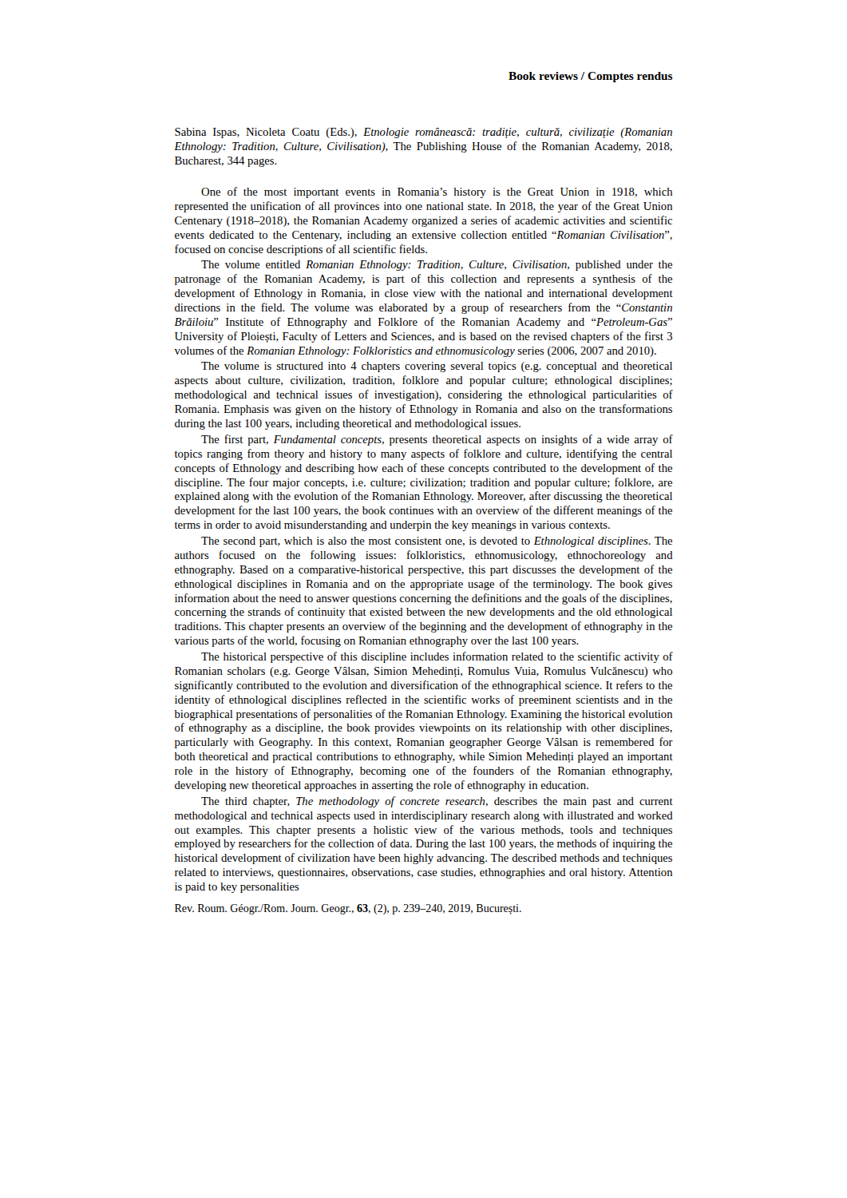Book reviews / Comptes rendus
Sabina Ispas, Nicoleta Coatu (Eds.), Etnologie românească: tradiție, cultură, civilizație (Romanian Ethnology: Tradition, Culture, Civilisation), The Publishing House of the Romanian Academy, 2018, Bucharest, 344 pages.
One of the most important events in Romania’s history is the Great Union in 1918, which represented the unification of all provinces into one national state. In 2018, the year of the Great Union Centenary (1918–2018), the Romanian Academy organized a series of academic activities and scientific events dedicated to the Centenary, including an extensive collection entitled “Romanian Civilisation”, focused on concise descriptions of all scientific fields.
The volume entitled Romanian Ethnology: Tradition, Culture, Civilisation, published under the patronage of the Romanian Academy, is part of this collection and represents a synthesis of the development of Ethnology in Romania, in close view with the national and international development directions in the field. The volume was elaborated by a group of researchers from the “Constantin Brăiloiu” Institute of Ethnography and Folklore of the Romanian Academy and “Petroleum-Gas” University of Ploiești, Faculty of Letters and Sciences, and is based on the revised chapters of the first 3 volumes of the Romanian Ethnology: Folkloristics and ethnomusicology series (2006, 2007 and 2010).
The volume is structured into 4 chapters covering several topics (e.g. conceptual and theoretical aspects about culture, civilization, tradition, folklore and popular culture; ethnological disciplines; methodological and technical issues of investigation), considering the ethnological particularities of Romania. Emphasis was given on the history of Ethnology in Romania and also on the transformations during the last 100 years, including theoretical and methodological issues.
The first part, Fundamental concepts, presents theoretical aspects on insights of a wide array of topics ranging from theory and history to many aspects of folklore and culture, identifying the central concepts of Ethnology and describing how each of these concepts contributed to the development of the discipline. The four major concepts, i.e. culture; civilization; tradition and popular culture; folklore, are explained along with the evolution of the Romanian Ethnology. Moreover, after discussing the theoretical development for the last 100 years, the book continues with an overview of the different meanings of the terms in order to avoid misunderstanding and underpin the key meanings in various contexts.
The second part, which is also the most consistent one, is devoted to Ethnological disciplines. The authors focused on the following issues: folkloristics, ethnomusicology, ethnochoreology and ethnography. Based on a comparative-historical perspective, this part discusses the development of the ethnological disciplines in Romania and on the appropriate usage of the terminology. The book gives information about the need to answer questions concerning the definitions and the goals of the disciplines, concerning the strands of continuity that existed between the new developments and the old ethnological traditions. This chapter presents an overview of the beginning and the development of ethnography in the various parts of the world, focusing on Romanian ethnography over the last 100 years.
The historical perspective of this discipline includes information related to the scientific activity of Romanian scholars (e.g. George Vâlsan, Simion Mehedinți, Romulus Vuia, Romulus Vulcănescu) who significantly contributed to the evolution and diversification of the ethnographical science. It refers to the identity of ethnological disciplines reflected in the scientific works of preeminent scientists and in the biographical presentations of personalities of the Romanian Ethnology. Examining the historical evolution of ethnography as a discipline, the book provides viewpoints on its relationship with other disciplines, particularly with Geography. In this context, Romanian geographer George Vâlsan is remembered for both theoretical and practical contributions to ethnography, while Simion Mehedinți played an important role in the history of Ethnography, becoming one of the founders of the Romanian ethnography, developing new theoretical approaches in asserting the role of ethnography in education.
The third chapter, The methodology of concrete research, describes the main past and current methodological and technical aspects used in interdisciplinary research along with illustrated and worked out examples. This chapter presents a holistic view of the various methods, tools and techniques employed by researchers for the collection of data. During the last 100 years, the methods of inquiring the historical development of civilization have been highly advancing. The described methods and techniques related to interviews, questionnaires, observations, case studies, ethnographies and oral history. Attention is paid to key personalities
Rev. Roum. Géogr./Rom. Journ. Geogr., 63, (2), p. 239–240, 2019, București.